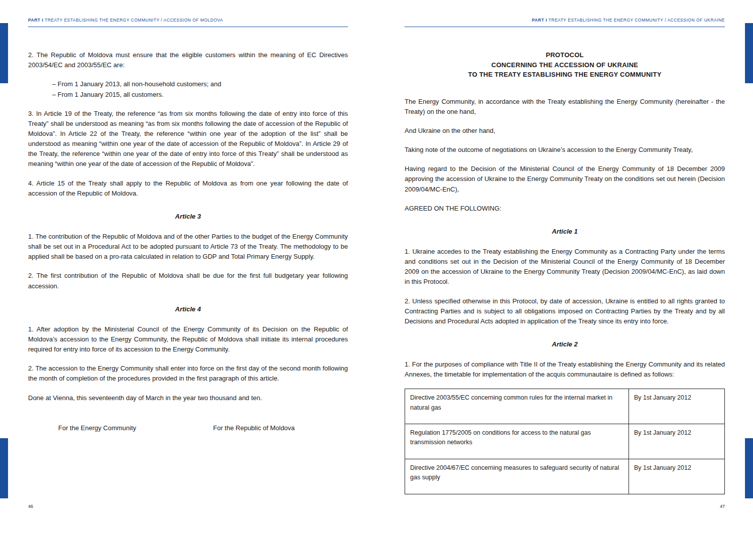PART I TREATY ESTABLISHING THE ENERGY COMMUNITY / ACCESSION OF MOLDOVA
2. The Republic of Moldova must ensure that the eligible customers within the meaning of EC Directives 2003/54/EC and 2003/55/EC are:
– From 1 January 2013, all non-household customers; and
– From 1 January 2015, all customers.
3. In Article 19 of the Treaty, the reference “as from six months following the date of entry into force of this Treaty” shall be understood as meaning “as from six months following the date of accession of the Republic of Moldova”. In Article 22 of the Treaty, the reference “within one year of the adoption of the list” shall be understood as meaning “within one year of the date of accession of the Republic of Moldova”. In Article 29 of the Treaty, the reference “within one year of the date of entry into force of this Treaty” shall be understood as meaning “within one year of the date of accession of the Republic of Moldova”.
4. Article 15 of the Treaty shall apply to the Republic of Moldova as from one year following the date of accession of the Republic of Moldova.
Article 3
1. The contribution of the Republic of Moldova and of the other Parties to the budget of the Energy Community shall be set out in a Procedural Act to be adopted pursuant to Article 73 of the Treaty. The methodology to be applied shall be based on a pro-rata calculated in relation to GDP and Total Primary Energy Supply.
2. The first contribution of the Republic of Moldova shall be due for the first full budgetary year following accession.
Article 4
1. After adoption by the Ministerial Council of the Energy Community of its Decision on the Republic of Moldova’s accession to the Energy Community, the Republic of Moldova shall initiate its internal procedures required for entry into force of its accession to the Energy Community.
2. The accession to the Energy Community shall enter into force on the first day of the second month following the month of completion of the procedures provided in the first paragraph of this article.
Done at Vienna, this seventeenth day of March in the year two thousand and ten.
For the Energy Community
For the Republic of Moldova
46
PART I TREATY ESTABLISHING THE ENERGY COMMUNITY / ACCESSION OF UKRAINE
Protocol
concerning the accession of Ukraine
to the Treaty establishing the Energy Community
The Energy Community, in accordance with the Treaty establishing the Energy Community (hereinafter - the Treaty) on the one hand,
And Ukraine on the other hand,
Taking note of the outcome of negotiations on Ukraine’s accession to the Energy Community Treaty,
Having regard to the Decision of the Ministerial Council of the Energy Community of 18 December 2009 approving the accession of Ukraine to the Energy Community Treaty on the conditions set out herein (Decision 2009/04/MC-EnC),
AGREED ON THE FOLLOWING:
Article 1
1. Ukraine accedes to the Treaty establishing the Energy Community as a Contracting Party under the terms and conditions set out in the Decision of the Ministerial Council of the Energy Community of 18 December 2009 on the accession of Ukraine to the Energy Community Treaty (Decision 2009/04/MC-EnC), as laid down in this Protocol.
2. Unless specified otherwise in this Protocol, by date of accession, Ukraine is entitled to all rights granted to Contracting Parties and is subject to all obligations imposed on Contracting Parties by the Treaty and by all Decisions and Procedural Acts adopted in application of the Treaty since its entry into force.
Article 2
1. For the purposes of compliance with Title II of the Treaty establishing the Energy Community and its related Annexes, the timetable for implementation of the acquis communautaire is defined as follows:
| Directive 2003/55/EC concerning common rules for the internal market in natural gas | By 1st January 2012 |
| Regulation 1775/2005 on conditions for access to the natural gas transmission networks | By 1st January 2012 |
| Directive 2004/67/EC concerning measures to safeguard security of natural gas supply | By 1st January 2012 |
47